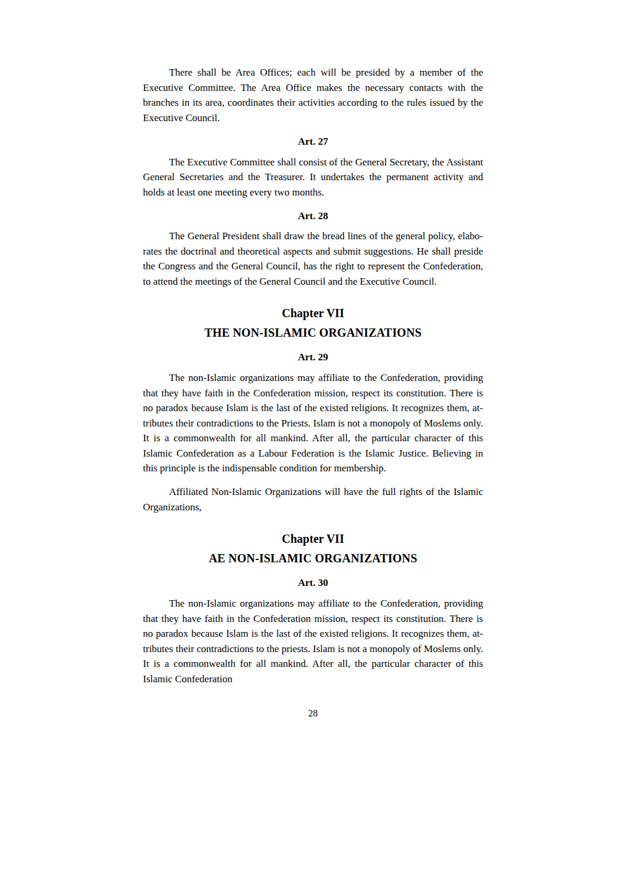There shall be Area Offices; each will be presided by a member of the Executive Committee. The Area Office makes the necessary contacts with the branches in its area, coordinates their activities according to the rules issued by the Executive Council.
Art. 27
The Executive Committee shall consist of the General Secretary, the Assistant General Secretaries and the Treasurer. It undertakes the permanent activity and holds at least one meeting every two months.
Art. 28
The General President shall draw the bread lines of the general policy, elaborates the doctrinal and theoretical aspects and submit suggestions. He shall preside the Congress and the General Council, has the right to represent the Confederation, to attend the meetings of the General Council and the Executive Council.
Chapter VII
THE NON-ISLAMIC ORGANIZATIONS
Art. 29
The non-Islamic organizations may affiliate to the Confederation, providing that they have faith in the Confederation mission, respect its constitution. There is no paradox because Islam is the last of the existed religions. It recognizes them, attributes their contradictions to the Priests. Islam is not a monopoly of Moslems only. It is a commonwealth for all mankind. After all, the particular character of this Islamic Confederation as a Labour Federation is the Islamic Justice. Believing in this principle is the indispensable condition for membership.
Affiliated Non-Islamic Organizations will have the full rights of the Islamic Organizations,
Chapter VII
AE NON-ISLAMIC ORGANIZATIONS
Art. 30
The non-Islamic organizations may affiliate to the Confederation, providing that they have faith in the Confederation mission, respect its constitution. There is no paradox because Islam is the last of the existed religions. It recognizes them, attributes their contradictions to the priests. Islam is not a monopoly of Moslems only. It is a commonwealth for all mankind. After all, the particular character of this Islamic Confederation
28